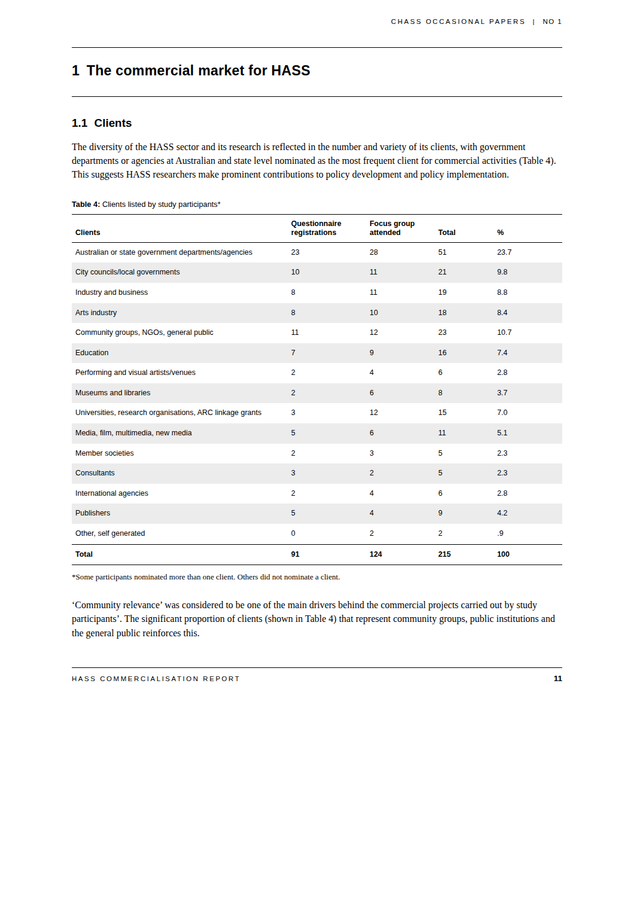CHASS OCCASIONAL PAPERS | No 1
1 The commercial market for HASS
1.1 Clients
The diversity of the HASS sector and its research is reflected in the number and variety of its clients, with government departments or agencies at Australian and state level nominated as the most frequent client for commercial activities (Table 4). This suggests HASS researchers make prominent contributions to policy development and policy implementation.
Table 4: Clients listed by study participants*
| Clients | Questionnaire registrations | Focus group attended | Total | % |
| --- | --- | --- | --- | --- |
| Australian or state government departments/agencies | 23 | 28 | 51 | 23.7 |
| City councils/local governments | 10 | 11 | 21 | 9.8 |
| Industry and business | 8 | 11 | 19 | 8.8 |
| Arts industry | 8 | 10 | 18 | 8.4 |
| Community groups, NGOs, general public | 11 | 12 | 23 | 10.7 |
| Education | 7 | 9 | 16 | 7.4 |
| Performing and visual artists/venues | 2 | 4 | 6 | 2.8 |
| Museums and libraries | 2 | 6 | 8 | 3.7 |
| Universities, research organisations, ARC linkage grants | 3 | 12 | 15 | 7.0 |
| Media, film, multimedia, new media | 5 | 6 | 11 | 5.1 |
| Member societies | 2 | 3 | 5 | 2.3 |
| Consultants | 3 | 2 | 5 | 2.3 |
| International agencies | 2 | 4 | 6 | 2.8 |
| Publishers | 5 | 4 | 9 | 4.2 |
| Other, self generated | 0 | 2 | 2 | .9 |
| Total | 91 | 124 | 215 | 100 |
*Some participants nominated more than one client. Others did not nominate a client.
‘Community relevance’ was considered to be one of the main drivers behind the commercial projects carried out by study participants’. The significant proportion of clients (shown in Table 4) that represent community groups, public institutions and the general public reinforces this.
HASS Commercialisation Report 11